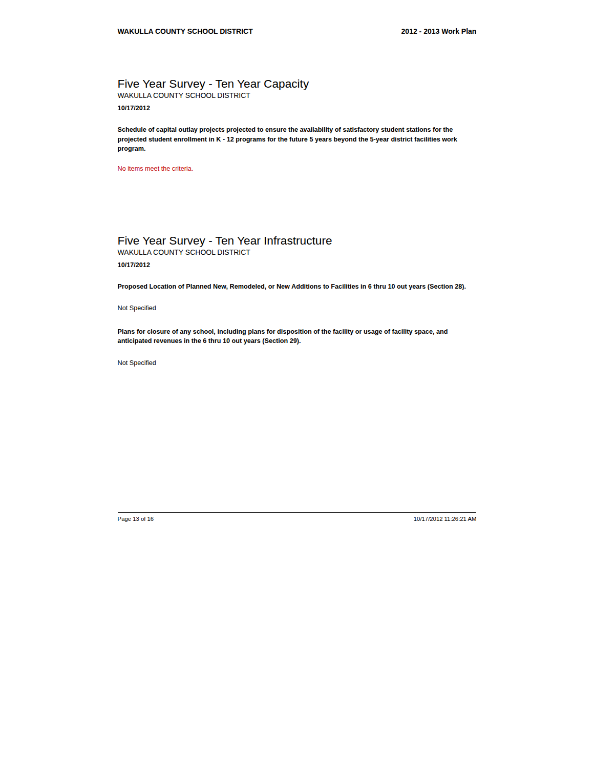WAKULLA COUNTY SCHOOL DISTRICT 2012 - 2013 Work Plan
Five Year Survey - Ten Year Capacity
WAKULLA COUNTY SCHOOL DISTRICT
10/17/2012
Schedule of capital outlay projects projected to ensure the availability of satisfactory student stations for the projected student enrollment in K - 12 programs for the future 5 years beyond the 5-year district facilities work program.
No items meet the criteria.
Five Year Survey - Ten Year Infrastructure
WAKULLA COUNTY SCHOOL DISTRICT
10/17/2012
Proposed Location of Planned New, Remodeled, or New Additions to Facilities in 6 thru 10 out years (Section 28).
Not Specified
Plans for closure of any school, including plans for disposition of the facility or usage of facility space, and anticipated revenues in the 6 thru 10 out years (Section 29).
Not Specified
Page 13 of 16 10/17/2012 11:26:21 AM